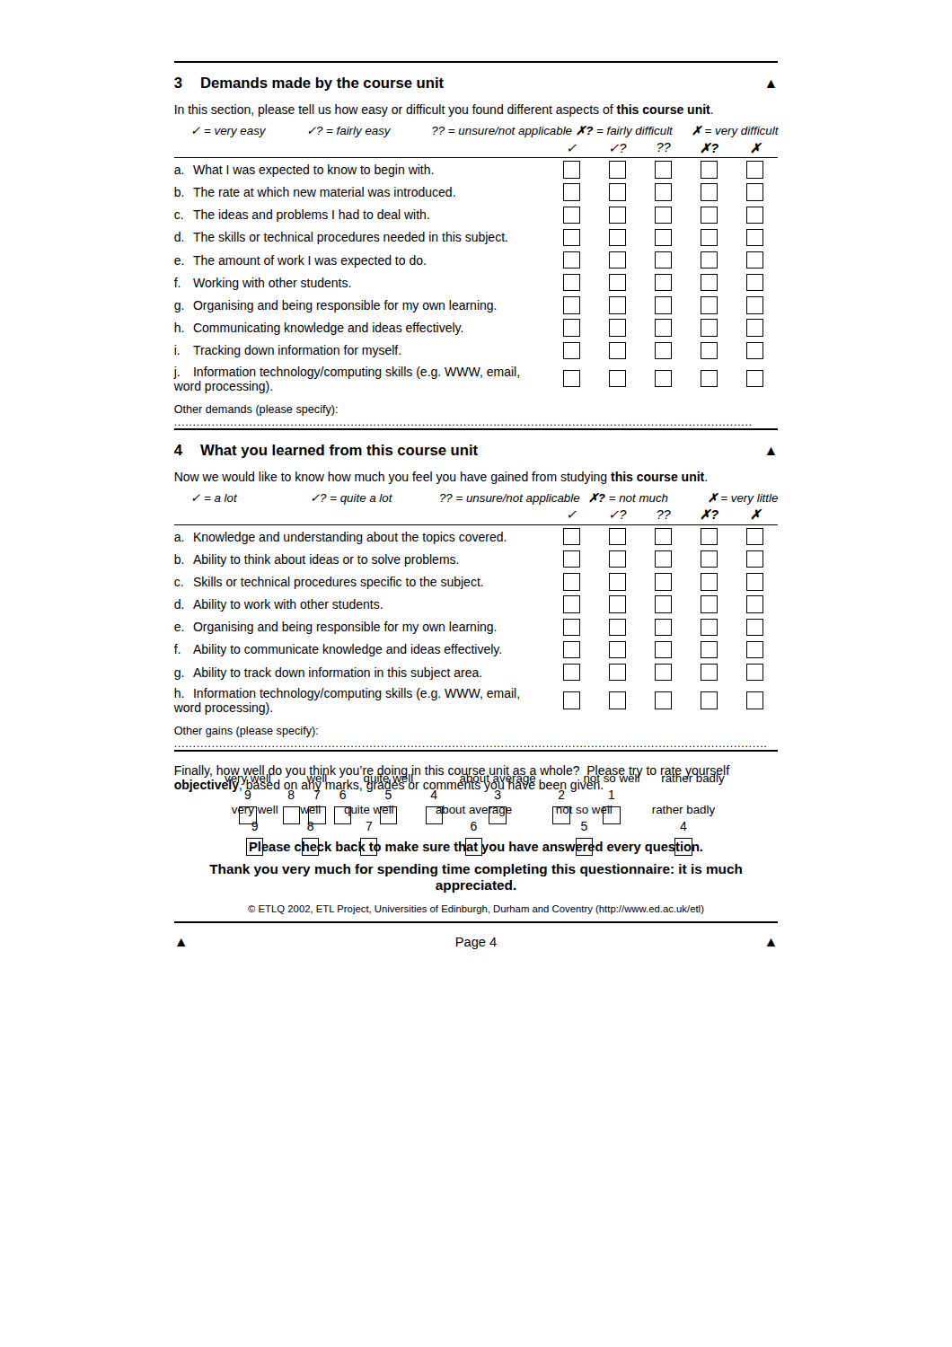3 Demands made by the course unit ▲
In this section, please tell us how easy or difficult you found different aspects of this course unit.
✓ = very easy ✓? = fairly easy ?? = unsure/not applicable ✗? = fairly difficult ✗ = very difficult
| | ✓ | ✓? | ?? | ✗? | ✗ |
| --- | --- | --- | --- | --- | --- |
| a. What I was expected to know to begin with. | | | | | |
| b. The rate at which new material was introduced. | | | | | |
| c. The ideas and problems I had to deal with. | | | | | |
| d. The skills or technical procedures needed in this subject. | | | | | |
| e. The amount of work I was expected to do. | | | | | |
| f. Working with other students. | | | | | |
| g. Organising and being responsible for my own learning. | | | | | |
| h. Communicating knowledge and ideas effectively. | | | | | |
| i. Tracking down information for myself. | | | | | |
| j. Information technology/computing skills (e.g. WWW, email, word processing). | | | | | |
Other demands (please specify): ..........................................................................................................................................................
4 What you learned from this course unit ▲
Now we would like to know how much you feel you have gained from studying this course unit.
✓ = a lot ✓? = quite a lot ?? = unsure/not applicable ✗? = not much ✗ = very little
| | ✓ | ✓? | ?? | ✗? | ✗ |
| --- | --- | --- | --- | --- | --- |
| a. Knowledge and understanding about the topics covered. | | | | | |
| b. Ability to think about ideas or to solve problems. | | | | | |
| c. Skills or technical procedures specific to the subject. | | | | | |
| d. Ability to work with other students. | | | | | |
| e. Organising and being responsible for my own learning. | | | | | |
| f. Ability to communicate knowledge and ideas effectively. | | | | | |
| g. Ability to track down information in this subject area. | | | | | |
| h. Information technology/computing skills (e.g. WWW, email, word processing). | | | | | |
Other gains (please specify): ..............................................................................................................................................................
Finally, how well do you think you’re doing in this course unit as a whole? Please try to rate yourself objectively, based on any marks, grades or comments you have been given.
| very well | | well | | quite well | | about average | | not so well | | rather badly |
| 9 | | 8 | | 7 | | 6 | | 5 | | 4 |
| very well | | well | | quite well | | about average | | not so well | | rather badly |
| 9 | 8 | 7 | 6 | 5 | 4 | 3 | 2 | 1 |
Please check back to make sure that you have answered every question.
Thank you very much for spending time completing this questionnaire: it is much appreciated.
© ETLQ 2002, ETL Project, Universities of Edinburgh, Durham and Coventry (http://www.ed.ac.uk/etl)
▲ Page 4 ▲